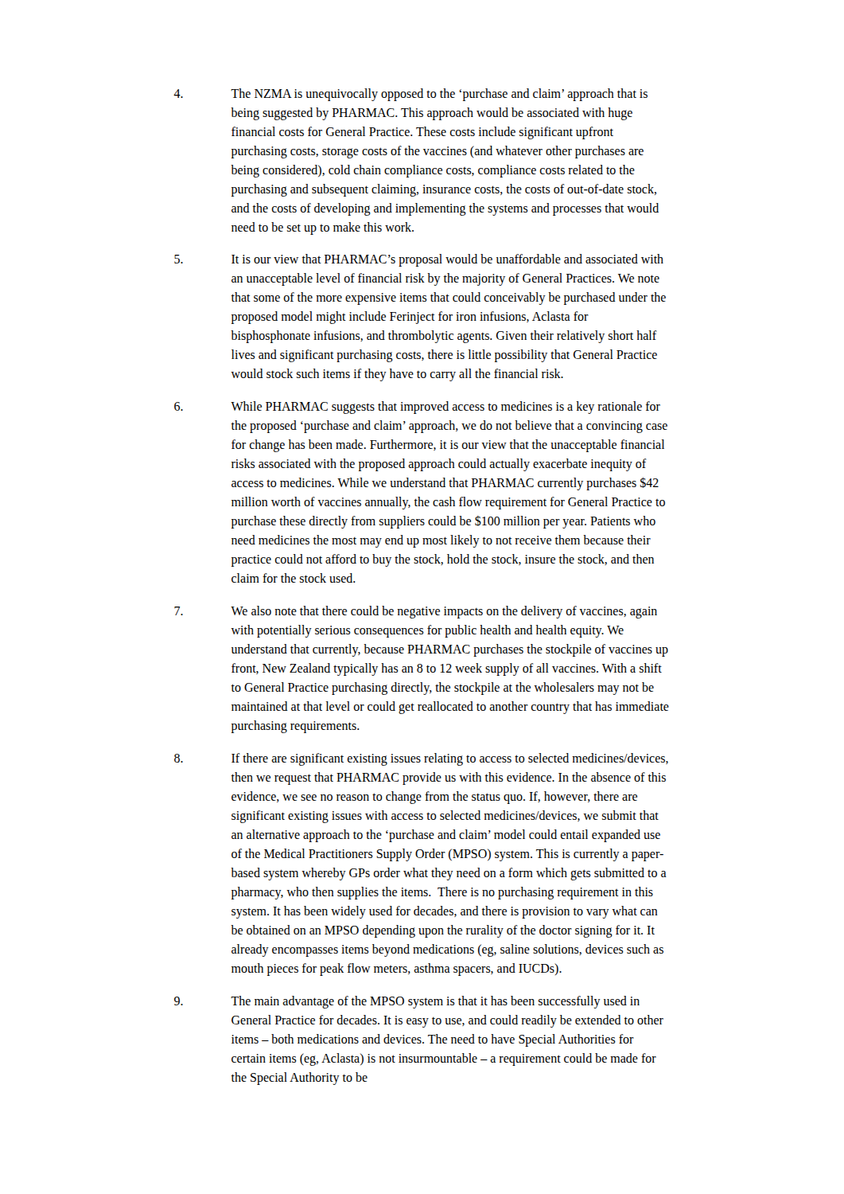The NZMA is unequivocally opposed to the ‘purchase and claim’ approach that is being suggested by PHARMAC. This approach would be associated with huge financial costs for General Practice. These costs include significant upfront purchasing costs, storage costs of the vaccines (and whatever other purchases are being considered), cold chain compliance costs, compliance costs related to the purchasing and subsequent claiming, insurance costs, the costs of out-of-date stock, and the costs of developing and implementing the systems and processes that would need to be set up to make this work.
It is our view that PHARMAC’s proposal would be unaffordable and associated with an unacceptable level of financial risk by the majority of General Practices. We note that some of the more expensive items that could conceivably be purchased under the proposed model might include Ferinject for iron infusions, Aclasta for bisphosphonate infusions, and thrombolytic agents. Given their relatively short half lives and significant purchasing costs, there is little possibility that General Practice would stock such items if they have to carry all the financial risk.
While PHARMAC suggests that improved access to medicines is a key rationale for the proposed ‘purchase and claim’ approach, we do not believe that a convincing case for change has been made. Furthermore, it is our view that the unacceptable financial risks associated with the proposed approach could actually exacerbate inequity of access to medicines. While we understand that PHARMAC currently purchases $42 million worth of vaccines annually, the cash flow requirement for General Practice to purchase these directly from suppliers could be $100 million per year. Patients who need medicines the most may end up most likely to not receive them because their practice could not afford to buy the stock, hold the stock, insure the stock, and then claim for the stock used.
We also note that there could be negative impacts on the delivery of vaccines, again with potentially serious consequences for public health and health equity. We understand that currently, because PHARMAC purchases the stockpile of vaccines up front, New Zealand typically has an 8 to 12 week supply of all vaccines. With a shift to General Practice purchasing directly, the stockpile at the wholesalers may not be maintained at that level or could get reallocated to another country that has immediate purchasing requirements.
If there are significant existing issues relating to access to selected medicines/devices, then we request that PHARMAC provide us with this evidence. In the absence of this evidence, we see no reason to change from the status quo. If, however, there are significant existing issues with access to selected medicines/devices, we submit that an alternative approach to the ‘purchase and claim’ model could entail expanded use of the Medical Practitioners Supply Order (MPSO) system. This is currently a paper-based system whereby GPs order what they need on a form which gets submitted to a pharmacy, who then supplies the items. There is no purchasing requirement in this system. It has been widely used for decades, and there is provision to vary what can be obtained on an MPSO depending upon the rurality of the doctor signing for it. It already encompasses items beyond medications (eg, saline solutions, devices such as mouth pieces for peak flow meters, asthma spacers, and IUCDs).
The main advantage of the MPSO system is that it has been successfully used in General Practice for decades. It is easy to use, and could readily be extended to other items – both medications and devices. The need to have Special Authorities for certain items (eg, Aclasta) is not insurmountable – a requirement could be made for the Special Authority to be